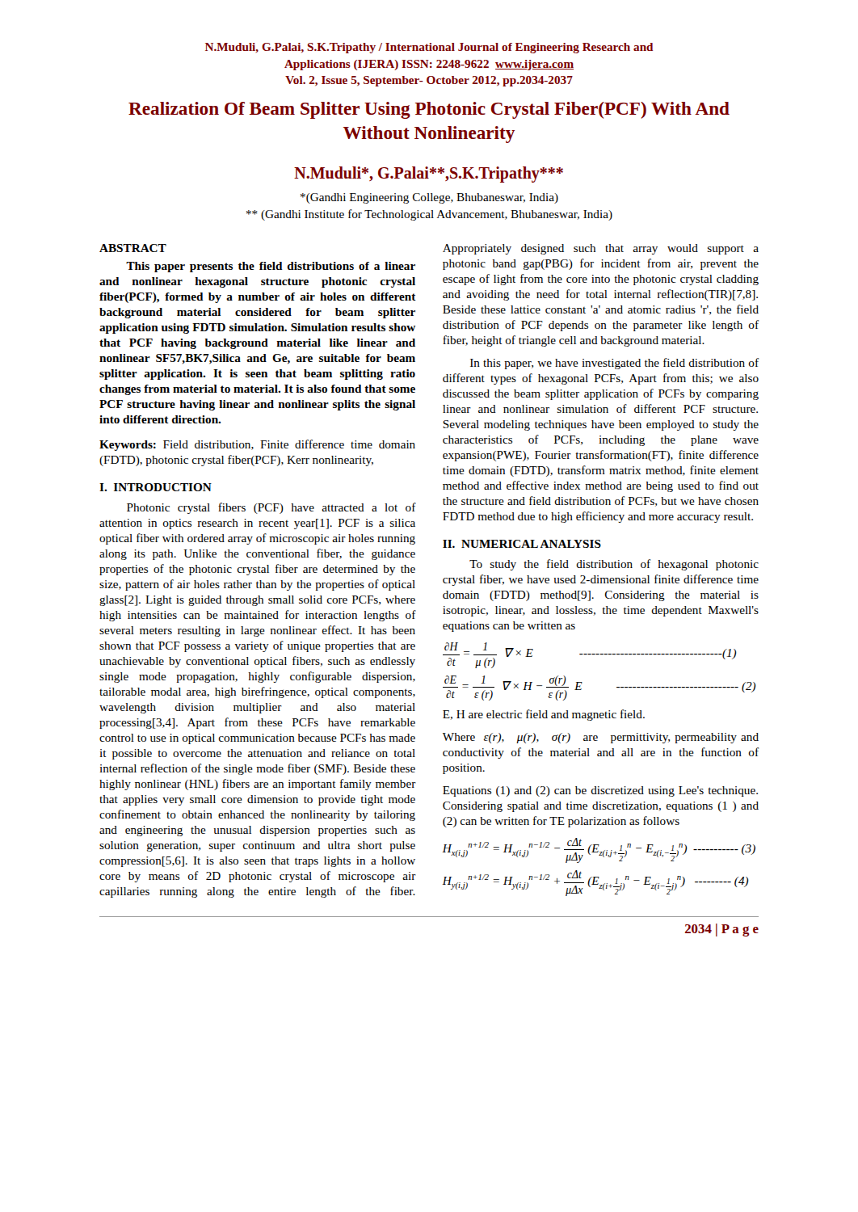N.Muduli, G.Palai, S.K.Tripathy / International Journal of Engineering Research and
Applications (IJERA) ISSN: 2248-9622 www.ijera.com
Vol. 2, Issue 5, September- October 2012, pp.2034-2037
Realization Of Beam Splitter Using Photonic Crystal Fiber(PCF) With And Without Nonlinearity
N.Muduli*, G.Palai**,S.K.Tripathy***
*(Gandhi Engineering College, Bhubaneswar, India)
** (Gandhi Institute for Technological Advancement, Bhubaneswar, India)
Abstract
This paper presents the field distributions of a linear and nonlinear hexagonal structure photonic crystal fiber(PCF), formed by a number of air holes on different background material considered for beam splitter application using FDTD simulation. Simulation results show that PCF having background material like linear and nonlinear SF57,BK7,Silica and Ge, are suitable for beam splitter application. It is seen that beam splitting ratio changes from material to material. It is also found that some PCF structure having linear and nonlinear splits the signal into different direction.
Keywords: Field distribution, Finite difference time domain (FDTD), photonic crystal fiber(PCF), Kerr nonlinearity,
I. Introduction
Photonic crystal fibers (PCF) have attracted a lot of attention in optics research in recent year[1]. PCF is a silica optical fiber with ordered array of microscopic air holes running along its path. Unlike the conventional fiber, the guidance properties of the photonic crystal fiber are determined by the size, pattern of air holes rather than by the properties of optical glass[2]. Light is guided through small solid core PCFs, where high intensities can be maintained for interaction lengths of several meters resulting in large nonlinear effect. It has been shown that PCF possess a variety of unique properties that are unachievable by conventional optical fibers, such as endlessly single mode propagation, highly configurable dispersion, tailorable modal area, high birefringence, optical components, wavelength division multiplier and also material processing[3,4]. Apart from these PCFs have remarkable control to use in optical communication because PCFs has made it possible to overcome the attenuation and reliance on total internal reflection of the single mode fiber (SMF). Beside these highly nonlinear (HNL) fibers are an important family member that applies very small core dimension to provide tight mode confinement to obtain enhanced the nonlinearity by tailoring and engineering the unusual dispersion properties such as solution generation, super continuum and ultra short pulse compression[5,6]. It is also seen that traps lights in a hollow core by means of 2D photonic crystal of microscope air capillaries running along the entire length of the fiber. Appropriately designed such that array would support a photonic band gap(PBG) for incident from air, prevent the escape of light from the core into the photonic crystal cladding and avoiding the need for total internal reflection(TIR)[7,8]. Beside these lattice constant 'a' and atomic radius 'r', the field distribution of PCF depends on the parameter like length of fiber, height of triangle cell and background material.
In this paper, we have investigated the field distribution of different types of hexagonal PCFs, Apart from this; we also discussed the beam splitter application of PCFs by comparing linear and nonlinear simulation of different PCF structure. Several modeling techniques have been employed to study the characteristics of PCFs, including the plane wave expansion(PWE), Fourier transformation(FT), finite difference time domain (FDTD), transform matrix method, finite element method and effective index method are being used to find out the structure and field distribution of PCFs, but we have chosen FDTD method due to high efficiency and more accuracy result.
II. Numerical Analysis
To study the field distribution of hexagonal photonic crystal fiber, we have used 2-dimensional finite difference time domain (FDTD) method[9]. Considering the material is isotropic, linear, and lossless, the time dependent Maxwell's equations can be written as
∂H∂t = 1 μ (r) ∇ × E -----------------------------------(1)
∂E∂t = 1 ε (r) ∇ × H − σ(r) ε (r) E ------------------------------ (2)
E, H are electric field and magnetic field.
Where ε(r), μ(r), σ(r) are permittivity, permeability and conductivity of the material and all are in the function of position.
Equations (1) and (2) can be discretized using Lee's technique. Considering spatial and time discretization, equations (1 ) and (2) can be written for TE polarization as follows
Hx(i,j)n+1/2 = Hx(i,j)n−1/2 − cΔt μΔy (Ez(i,j+12)n − Ez(i,−12)n) ----------- (3)
Hy(i,j)n+1/2 = Hy(i,j)n−1/2 + cΔt μΔx (Ez(i+12j)n − Ez(i−12j)n) --------- (4)
2034 | P a g e